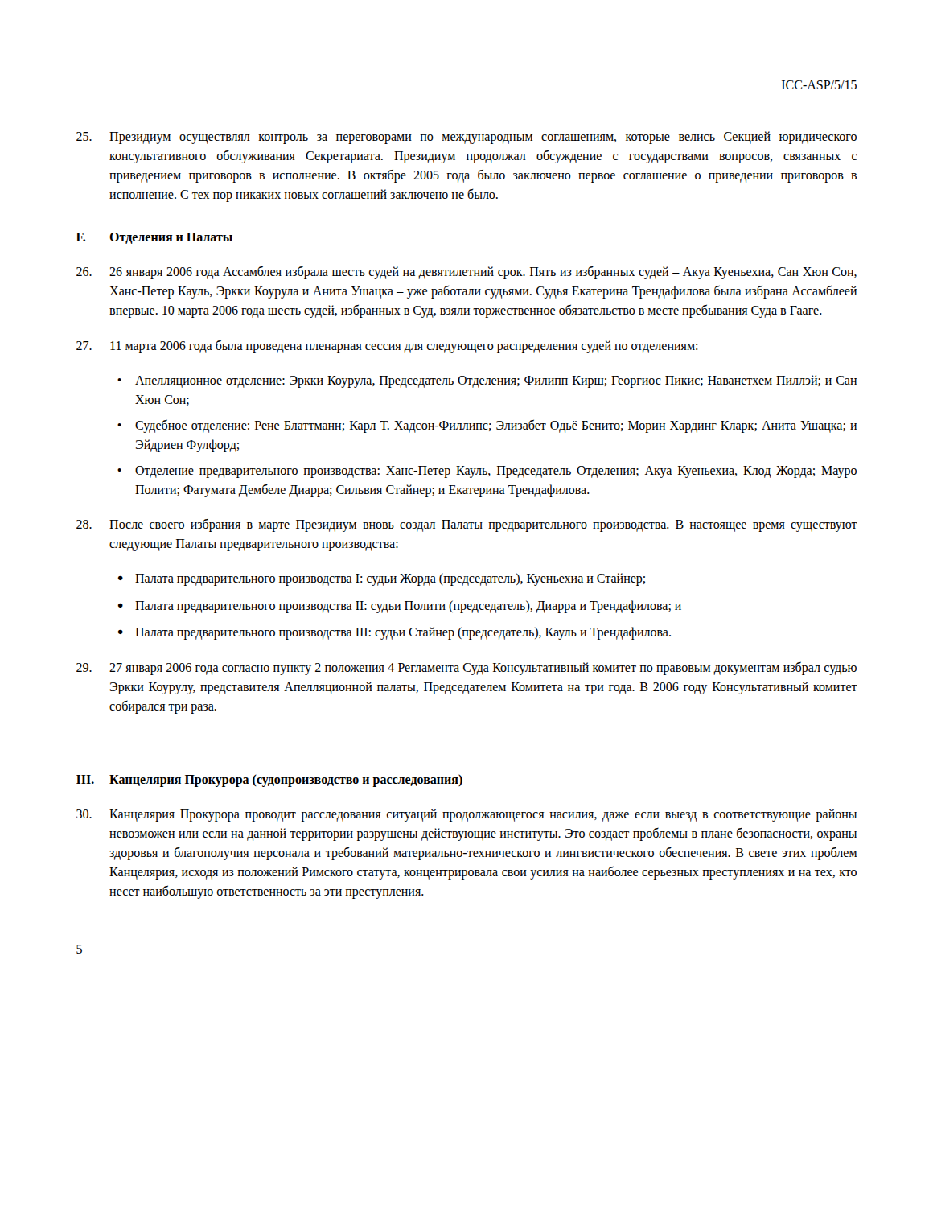ICC-ASP/5/15
25.
Президиум осуществлял контроль за переговорами по международным соглашениям, которые велись Секцией юридического консультативного обслуживания Секретариата. Президиум продолжал обсуждение с государствами вопросов, связанных с приведением приговоров в исполнение. В октябре 2005 года было заключено первое соглашение о приведении приговоров в исполнение. С тех пор никаких новых соглашений заключено не было.
F. Отделения и Палаты
26.
26 января 2006 года Ассамблея избрала шесть судей на девятилетний срок. Пять из избранных судей – Акуа Куеньехиа, Сан Хюн Сон, Ханс-Петер Кауль, Эркки Коурула и Анита Ушацка – уже работали судьями. Судья Екатерина Трендафилова была избрана Ассамблеей впервые. 10 марта 2006 года шесть судей, избранных в Суд, взяли торжественное обязательство в месте пребывания Суда в Гааге.
27.
11 марта 2006 года была проведена пленарная сессия для следующего распределения судей по отделениям:
Апелляционное отделение: Эркки Коурула, Председатель Отделения; Филипп Кирш; Георгиос Пикис; Наванетхем Пиллэй; и Сан Хюн Сон;
Судебное отделение: Рене Блаттманн; Карл Т. Хадсон-Филлипс; Элизабет Одьё Бенито; Морин Хардинг Кларк; Анита Ушацка; и Эйдриен Фулфорд;
Отделение предварительного производства: Ханс-Петер Кауль, Председатель Отделения; Акуа Куеньехиа, Клод Жорда; Мауро Полити; Фатумата Дембеле Диарра; Сильвия Стайнер; и Екатерина Трендафилова.
28.
После своего избрания в марте Президиум вновь создал Палаты предварительного производства. В настоящее время существуют следующие Палаты предварительного производства:
Палата предварительного производства I: судьи Жорда (председатель), Куеньехиа и Стайнер;
Палата предварительного производства II: судьи Полити (председатель), Диарра и Трендафилова; и
Палата предварительного производства III: судьи Стайнер (председатель), Кауль и Трендафилова.
29.
27 января 2006 года согласно пункту 2 положения 4 Регламента Суда Консультативный комитет по правовым документам избрал судью Эркки Коурулу, представителя Апелляционной палаты, Председателем Комитета на три года. В 2006 году Консультативный комитет собирался три раза.
III. Канцелярия Прокурора (судопроизводство и расследования)
30.
Канцелярия Прокурора проводит расследования ситуаций продолжающегося насилия, даже если выезд в соответствующие районы невозможен или если на данной территории разрушены действующие институты. Это создает проблемы в плане безопасности, охраны здоровья и благополучия персонала и требований материально-технического и лингвистического обеспечения. В свете этих проблем Канцелярия, исходя из положений Римского статута, концентрировала свои усилия на наиболее серьезных преступлениях и на тех, кто несет наибольшую ответственность за эти преступления.
5